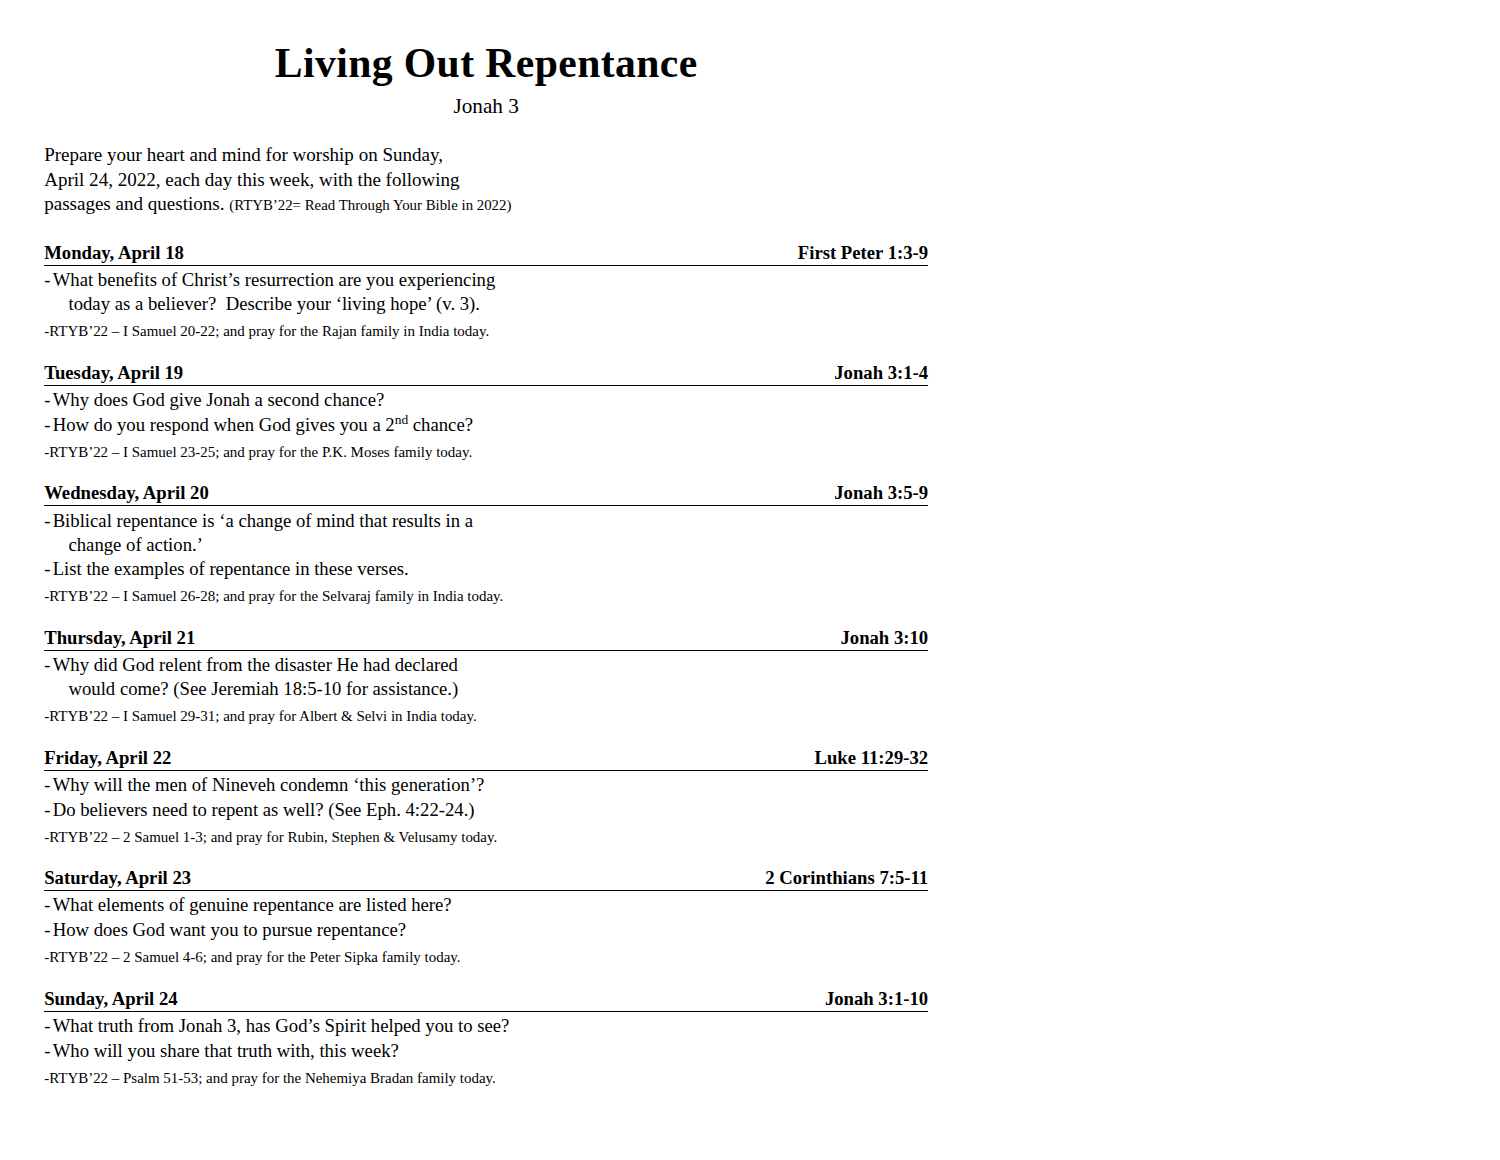Living Out Repentance
Jonah 3
Prepare your heart and mind for worship on Sunday,
April 24, 2022, each day this week, with the following
passages and questions. (RTYB’22= Read Through Your Bible in 2022)
Monday, April 18 First Peter 1:3-9
What benefits of Christ’s resurrection are you experiencingtoday as a believer? Describe your ‘living hope’ (v. 3).
RTYB’22 – I Samuel 20-22; and pray for the Rajan family in India today.
Tuesday, April 19 Jonah 3:1-4
Why does God give Jonah a second chance?
How do you respond when God gives you a 2nd chance?
RTYB’22 – I Samuel 23-25; and pray for the P.K. Moses family today.
Wednesday, April 20 Jonah 3:5-9
Biblical repentance is ‘a change of mind that results in achange of action.’
List the examples of repentance in these verses.
RTYB’22 – I Samuel 26-28; and pray for the Selvaraj family in India today.
Thursday, April 21 Jonah 3:10
Why did God relent from the disaster He had declaredwould come? (See Jeremiah 18:5-10 for assistance.)
RTYB’22 – I Samuel 29-31; and pray for Albert & Selvi in India today.
Friday, April 22 Luke 11:29-32
Why will the men of Nineveh condemn ‘this generation’?
Do believers need to repent as well? (See Eph. 4:22-24.)
RTYB’22 – 2 Samuel 1-3; and pray for Rubin, Stephen & Velusamy today.
Saturday, April 23 2 Corinthians 7:5-11
What elements of genuine repentance are listed here?
How does God want you to pursue repentance?
RTYB’22 – 2 Samuel 4-6; and pray for the Peter Sipka family today.
Sunday, April 24 Jonah 3:1-10
What truth from Jonah 3, has God’s Spirit helped you to see?
Who will you share that truth with, this week?
RTYB’22 – Psalm 51-53; and pray for the Nehemiya Bradan family today.